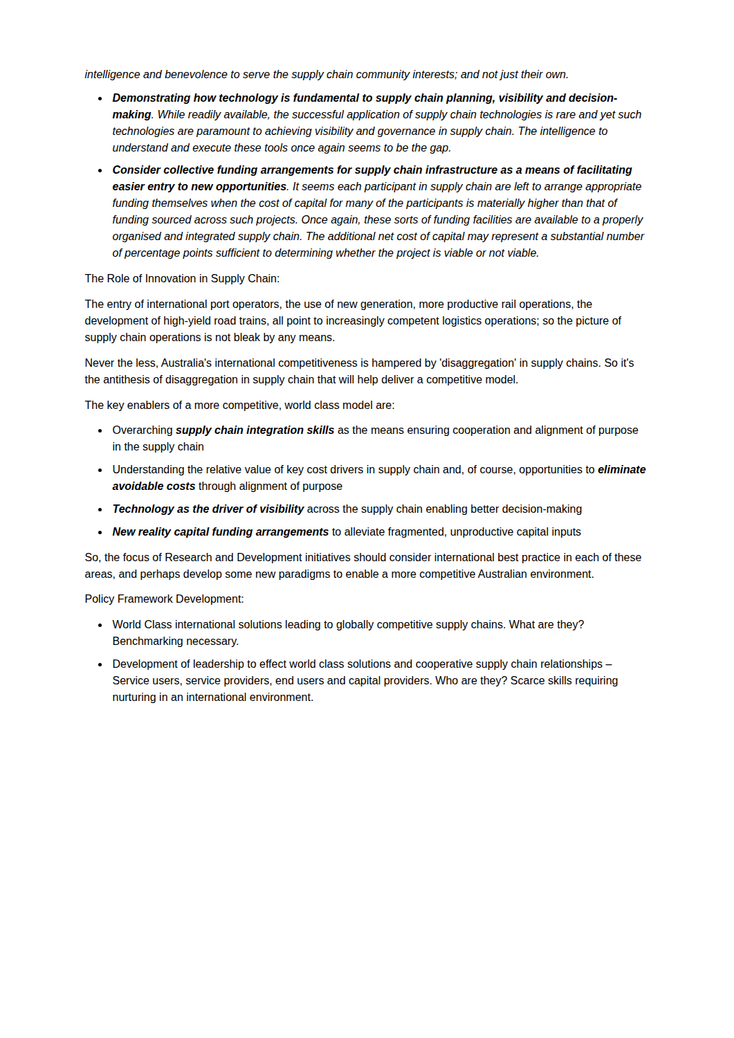intelligence and benevolence to serve the supply chain community interests; and not just their own.
Demonstrating how technology is fundamental to supply chain planning, visibility and decision-making. While readily available, the successful application of supply chain technologies is rare and yet such technologies are paramount to achieving visibility and governance in supply chain. The intelligence to understand and execute these tools once again seems to be the gap.
Consider collective funding arrangements for supply chain infrastructure as a means of facilitating easier entry to new opportunities. It seems each participant in supply chain are left to arrange appropriate funding themselves when the cost of capital for many of the participants is materially higher than that of funding sourced across such projects. Once again, these sorts of funding facilities are available to a properly organised and integrated supply chain. The additional net cost of capital may represent a substantial number of percentage points sufficient to determining whether the project is viable or not viable.
The Role of Innovation in Supply Chain:
The entry of international port operators, the use of new generation, more productive rail operations, the development of high-yield road trains, all point to increasingly competent logistics operations; so the picture of supply chain operations is not bleak by any means.
Never the less, Australia's international competitiveness is hampered by 'disaggregation' in supply chains. So it's the antithesis of disaggregation in supply chain that will help deliver a competitive model.
The key enablers of a more competitive, world class model are:
Overarching supply chain integration skills as the means ensuring cooperation and alignment of purpose in the supply chain
Understanding the relative value of key cost drivers in supply chain and, of course, opportunities to eliminate avoidable costs through alignment of purpose
Technology as the driver of visibility across the supply chain enabling better decision-making
New reality capital funding arrangements to alleviate fragmented, unproductive capital inputs
So, the focus of Research and Development initiatives should consider international best practice in each of these areas, and perhaps develop some new paradigms to enable a more competitive Australian environment.
Policy Framework Development:
World Class international solutions leading to globally competitive supply chains. What are they? Benchmarking necessary.
Development of leadership to effect world class solutions and cooperative supply chain relationships – Service users, service providers, end users and capital providers. Who are they? Scarce skills requiring nurturing in an international environment.